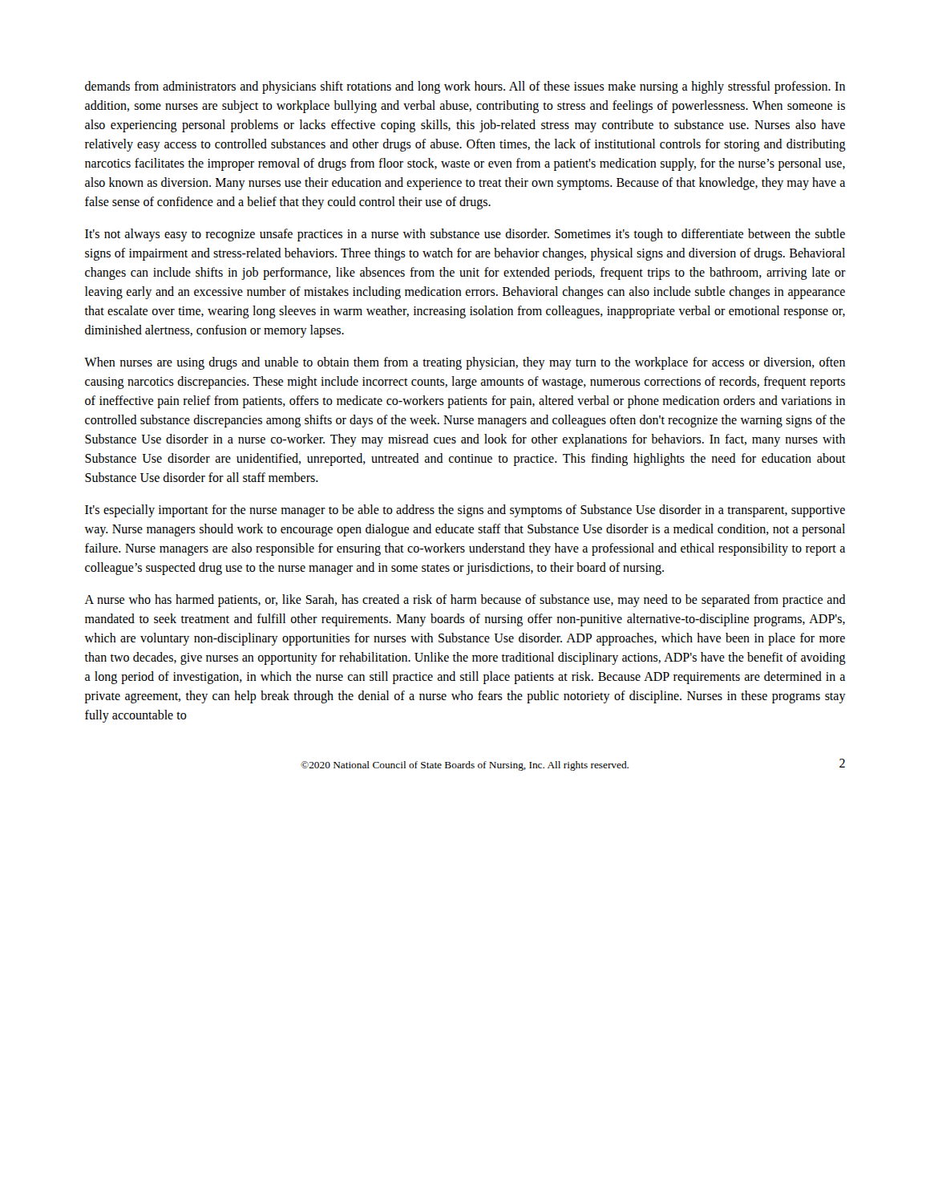demands from administrators and physicians shift rotations and long work hours. All of these issues make nursing a highly stressful profession. In addition, some nurses are subject to workplace bullying and verbal abuse, contributing to stress and feelings of powerlessness. When someone is also experiencing personal problems or lacks effective coping skills, this job-related stress may contribute to substance use. Nurses also have relatively easy access to controlled substances and other drugs of abuse. Often times, the lack of institutional controls for storing and distributing narcotics facilitates the improper removal of drugs from floor stock, waste or even from a patient's medication supply, for the nurse’s personal use, also known as diversion. Many nurses use their education and experience to treat their own symptoms. Because of that knowledge, they may have a false sense of confidence and a belief that they could control their use of drugs.
It's not always easy to recognize unsafe practices in a nurse with substance use disorder. Sometimes it's tough to differentiate between the subtle signs of impairment and stress-related behaviors. Three things to watch for are behavior changes, physical signs and diversion of drugs. Behavioral changes can include shifts in job performance, like absences from the unit for extended periods, frequent trips to the bathroom, arriving late or leaving early and an excessive number of mistakes including medication errors. Behavioral changes can also include subtle changes in appearance that escalate over time, wearing long sleeves in warm weather, increasing isolation from colleagues, inappropriate verbal or emotional response or, diminished alertness, confusion or memory lapses.
When nurses are using drugs and unable to obtain them from a treating physician, they may turn to the workplace for access or diversion, often causing narcotics discrepancies. These might include incorrect counts, large amounts of wastage, numerous corrections of records, frequent reports of ineffective pain relief from patients, offers to medicate co-workers patients for pain, altered verbal or phone medication orders and variations in controlled substance discrepancies among shifts or days of the week. Nurse managers and colleagues often don't recognize the warning signs of the Substance Use disorder in a nurse co-worker. They may misread cues and look for other explanations for behaviors. In fact, many nurses with Substance Use disorder are unidentified, unreported, untreated and continue to practice. This finding highlights the need for education about Substance Use disorder for all staff members.
It's especially important for the nurse manager to be able to address the signs and symptoms of Substance Use disorder in a transparent, supportive way. Nurse managers should work to encourage open dialogue and educate staff that Substance Use disorder is a medical condition, not a personal failure. Nurse managers are also responsible for ensuring that co-workers understand they have a professional and ethical responsibility to report a colleague’s suspected drug use to the nurse manager and in some states or jurisdictions, to their board of nursing.
A nurse who has harmed patients, or, like Sarah, has created a risk of harm because of substance use, may need to be separated from practice and mandated to seek treatment and fulfill other requirements. Many boards of nursing offer non-punitive alternative-to-discipline programs, ADP's, which are voluntary non-disciplinary opportunities for nurses with Substance Use disorder. ADP approaches, which have been in place for more than two decades, give nurses an opportunity for rehabilitation. Unlike the more traditional disciplinary actions, ADP's have the benefit of avoiding a long period of investigation, in which the nurse can still practice and still place patients at risk. Because ADP requirements are determined in a private agreement, they can help break through the denial of a nurse who fears the public notoriety of discipline. Nurses in these programs stay fully accountable to
©2020 National Council of State Boards of Nursing, Inc. All rights reserved. 2